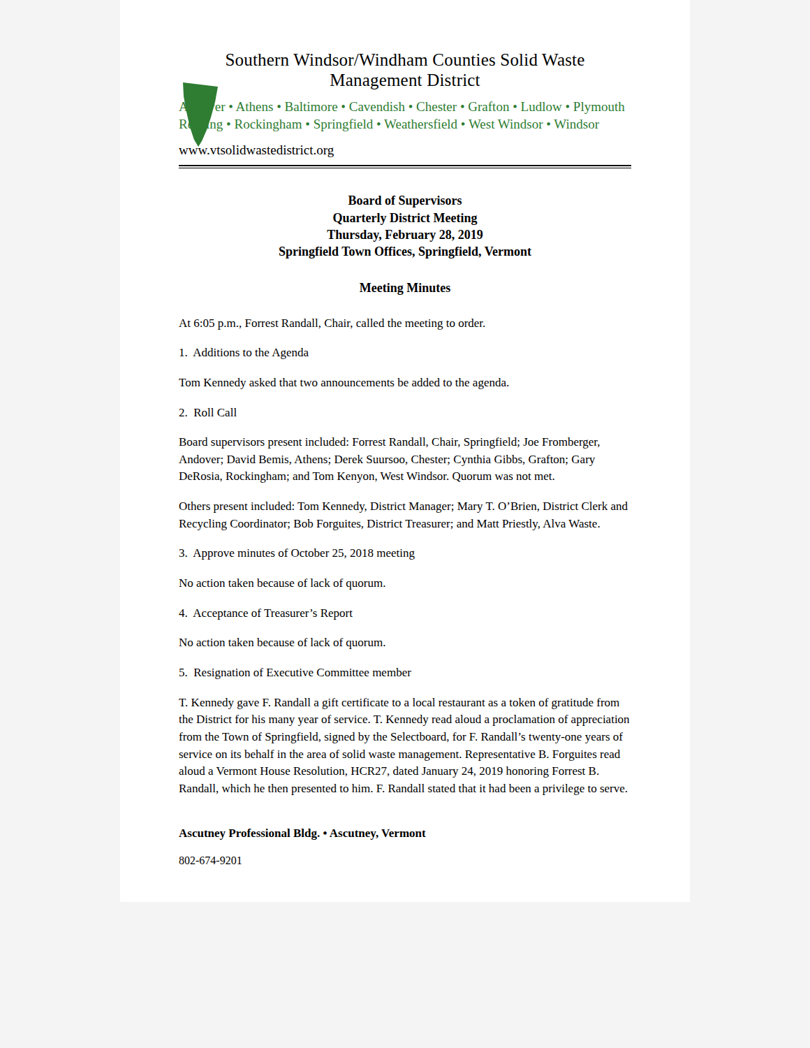State of Vermont
Southern Windsor/Windham Counties Solid Waste Management District
Andover • Athens • Baltimore • Cavendish • Chester • Grafton • Ludlow • Plymouth
Reading • Rockingham • Springfield • Weathersfield • West Windsor • Windsor
www.vtsolidwastedistrict.org
Board of Supervisors
Quarterly District Meeting
Thursday, February 28, 2019
Springfield Town Offices, Springfield, Vermont
Meeting Minutes
At 6:05 p.m., Forrest Randall, Chair, called the meeting to order.
1. Additions to the Agenda
Tom Kennedy asked that two announcements be added to the agenda.
2. Roll Call
Board supervisors present included: Forrest Randall, Chair, Springfield; Joe Fromberger, Andover; David Bemis, Athens; Derek Suursoo, Chester; Cynthia Gibbs, Grafton; Gary DeRosia, Rockingham; and Tom Kenyon, West Windsor. Quorum was not met.
Others present included: Tom Kennedy, District Manager; Mary T. O’Brien, District Clerk and Recycling Coordinator; Bob Forguites, District Treasurer; and Matt Priestly, Alva Waste.
3. Approve minutes of October 25, 2018 meeting
No action taken because of lack of quorum.
4. Acceptance of Treasurer’s Report
No action taken because of lack of quorum.
5. Resignation of Executive Committee member
T. Kennedy gave F. Randall a gift certificate to a local restaurant as a token of gratitude from the District for his many year of service. T. Kennedy read aloud a proclamation of appreciation from the Town of Springfield, signed by the Selectboard, for F. Randall’s twenty-one years of service on its behalf in the area of solid waste management. Representative B. Forguites read aloud a Vermont House Resolution, HCR27, dated January 24, 2019 honoring Forrest B. Randall, which he then presented to him. F. Randall stated that it had been a privilege to serve.
Ascutney Professional Bldg. • Ascutney, Vermont
802-674-9201